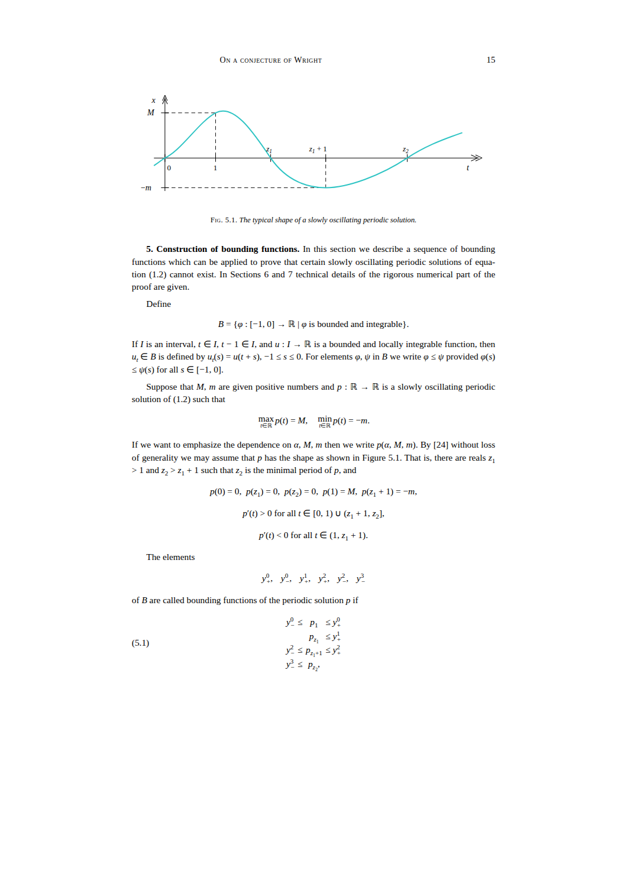On a conjecture of Wright 15
x M −m 0 1 z1 z1 + 1 z2 t
Fig. 5.1. The typical shape of a slowly oscillating periodic solution.
5. Construction of bounding functions. In this section we describe a sequence of bounding functions which can be applied to prove that certain slowly oscillating periodic solutions of equation (1.2) cannot exist. In Sections 6 and 7 technical details of the rigorous numerical part of the proof are given.
Define
B = {φ : [−1, 0] → ℝ | φ is bounded and integrable}.
If I is an interval, t ∈ I, t − 1 ∈ I, and u : I → ℝ is a bounded and locally integrable function, then ut ∈ B is defined by ut(s) = u(t + s), −1 ≤ s ≤ 0. For elements φ, ψ in B we write φ ≤ ψ provided φ(s) ≤ ψ(s) for all s ∈ [−1, 0].
Suppose that M, m are given positive numbers and p : ℝ → ℝ is a slowly oscillating periodic solution of (1.2) such that
max t∈ℝ p(t) = M, min t∈ℝ p(t) = −m.
If we want to emphasize the dependence on α, M, m then we write p(α, M, m). By [24] without loss of generality we may assume that p has the shape as shown in Figure 5.1. That is, there are reals z1 > 1 and z2 > z1 + 1 such that z2 is the minimal period of p, and
p(0) = 0, p(z1) = 0, p(z2) = 0, p(1) = M, p(z1 + 1) = −m,
p′(t) > 0 for all t ∈ [0, 1) ∪ (z1 + 1, z2],
p′(t) < 0 for all t ∈ (1, z1 + 1).
The elements
y0+, y0−, y1+, y2+, y2−, y3−
of B are called bounding functions of the periodic solution p if
(5.1)
| y 0 − | ≤ | p 1 | ≤ y 0 + |
| | | p z 1 | ≤ y 1 + |
| y 2 − | ≤ | p z 1 +1 | ≤ y 2 + |
| y 3 − | ≤ | p z 2 , | |